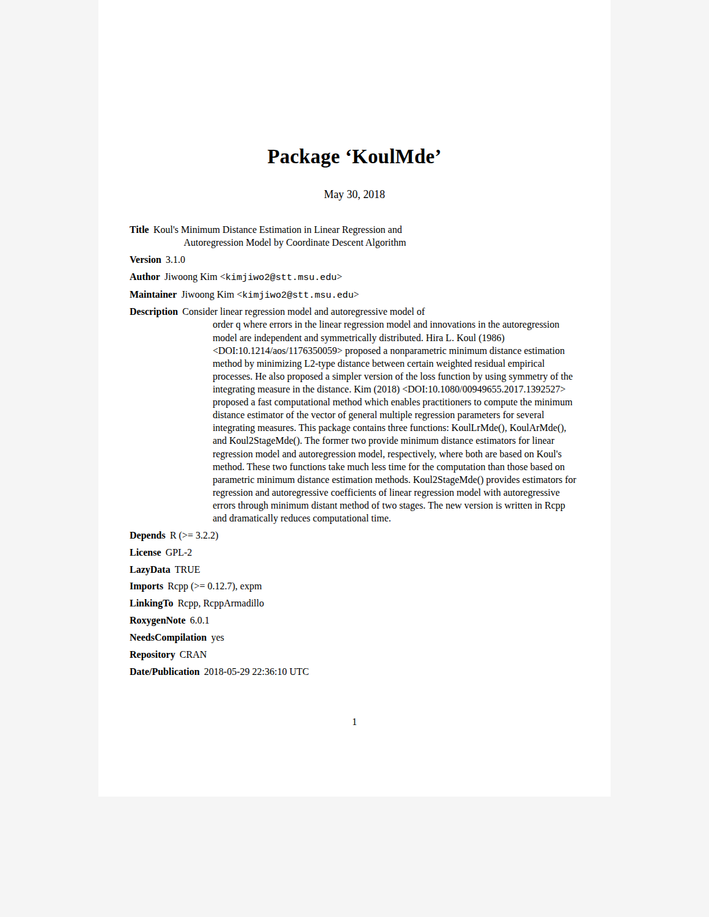Package ‘KoulMde’
May 30, 2018
Title
Koul's Minimum Distance Estimation in Linear Regression and
Autoregression Model by Coordinate Descent Algorithm
Version
3.1.0
Author
Jiwoong Kim <kimjiwo2@stt.msu.edu>
Maintainer
Jiwoong Kim <kimjiwo2@stt.msu.edu>
Description
Consider linear regression model and autoregressive model of
order q where errors in the linear regression model and innovations in the autoregression model are independent and symmetrically distributed. Hira L. Koul (1986) <DOI:10.1214/aos/1176350059> proposed a nonparametric minimum distance estimation method by minimizing L2-type distance between certain weighted residual empirical processes. He also proposed a simpler version of the loss function by using symmetry of the integrating measure in the distance. Kim (2018) <DOI:10.1080/00949655.2017.1392527> proposed a fast computational method which enables practitioners to compute the minimum distance estimator of the vector of general multiple regression parameters for several integrating measures. This package contains three functions: KoulLrMde(), KoulArMde(), and Koul2StageMde(). The former two provide minimum distance estimators for linear regression model and autoregression model, respectively, where both are based on Koul's method. These two functions take much less time for the computation than those based on parametric minimum distance estimation methods. Koul2StageMde() provides estimators for regression and autoregressive coefficients of linear regression model with autoregressive errors through minimum distant method of two stages. The new version is written in Rcpp and dramatically reduces computational time.
Depends
R (>= 3.2.2)
License
GPL-2
LazyData
TRUE
Imports
Rcpp (>= 0.12.7), expm
LinkingTo
Rcpp, RcppArmadillo
RoxygenNote
6.0.1
NeedsCompilation
yes
Repository
CRAN
Date/Publication
2018-05-29 22:36:10 UTC
1